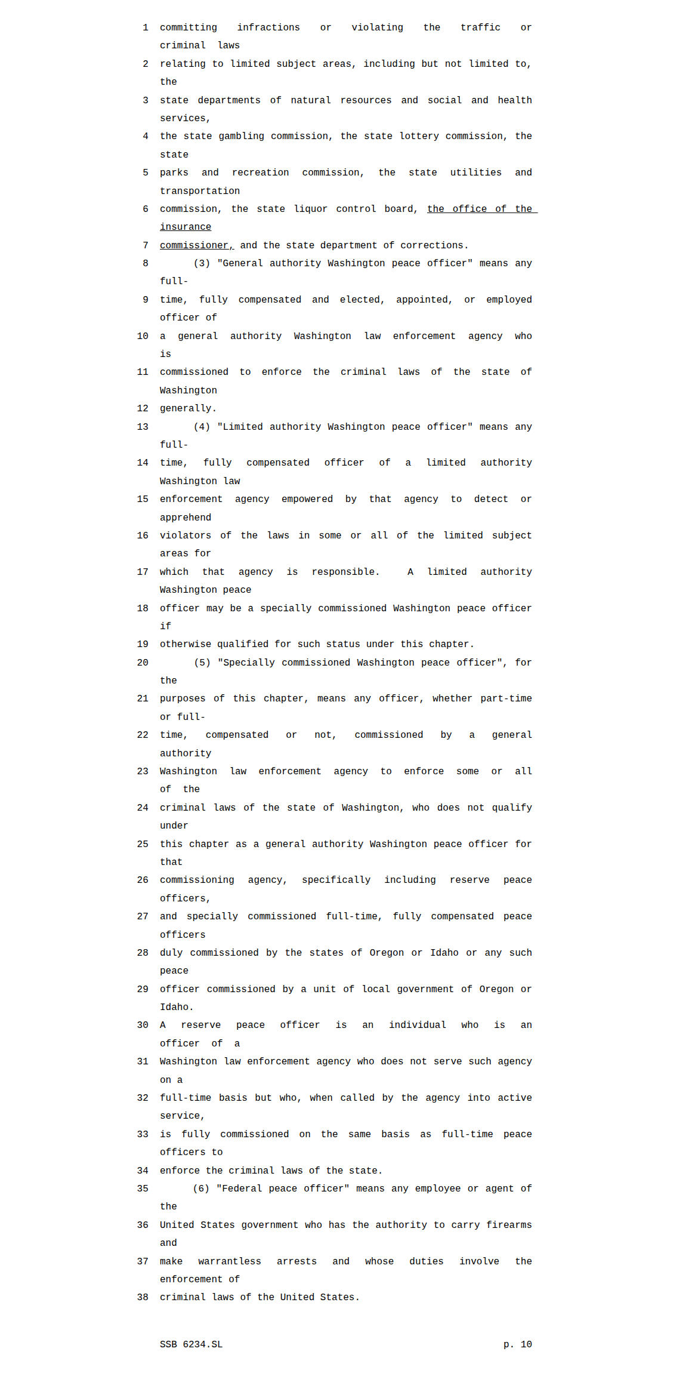committing infractions or violating the traffic or criminal laws
relating to limited subject areas, including but not limited to, the
state departments of natural resources and social and health services,
the state gambling commission, the state lottery commission, the state
parks and recreation commission, the state utilities and transportation
commission, the state liquor control board, the office of the insurance
commissioner, and the state department of corrections.
(3) "General authority Washington peace officer" means any full-
time, fully compensated and elected, appointed, or employed officer of
a general authority Washington law enforcement agency who is
commissioned to enforce the criminal laws of the state of Washington
generally.
(4) "Limited authority Washington peace officer" means any full-
time, fully compensated officer of a limited authority Washington law
enforcement agency empowered by that agency to detect or apprehend
violators of the laws in some or all of the limited subject areas for
which that agency is responsible. A limited authority Washington peace
officer may be a specially commissioned Washington peace officer if
otherwise qualified for such status under this chapter.
(5) "Specially commissioned Washington peace officer", for the
purposes of this chapter, means any officer, whether part-time or full-
time, compensated or not, commissioned by a general authority
Washington law enforcement agency to enforce some or all of the
criminal laws of the state of Washington, who does not qualify under
this chapter as a general authority Washington peace officer for that
commissioning agency, specifically including reserve peace officers,
and specially commissioned full-time, fully compensated peace officers
duly commissioned by the states of Oregon or Idaho or any such peace
officer commissioned by a unit of local government of Oregon or Idaho.
A reserve peace officer is an individual who is an officer of a
Washington law enforcement agency who does not serve such agency on a
full-time basis but who, when called by the agency into active service,
is fully commissioned on the same basis as full-time peace officers to
enforce the criminal laws of the state.
(6) "Federal peace officer" means any employee or agent of the
United States government who has the authority to carry firearms and
make warrantless arrests and whose duties involve the enforcement of
criminal laws of the United States.
SSB 6234.SL p. 10